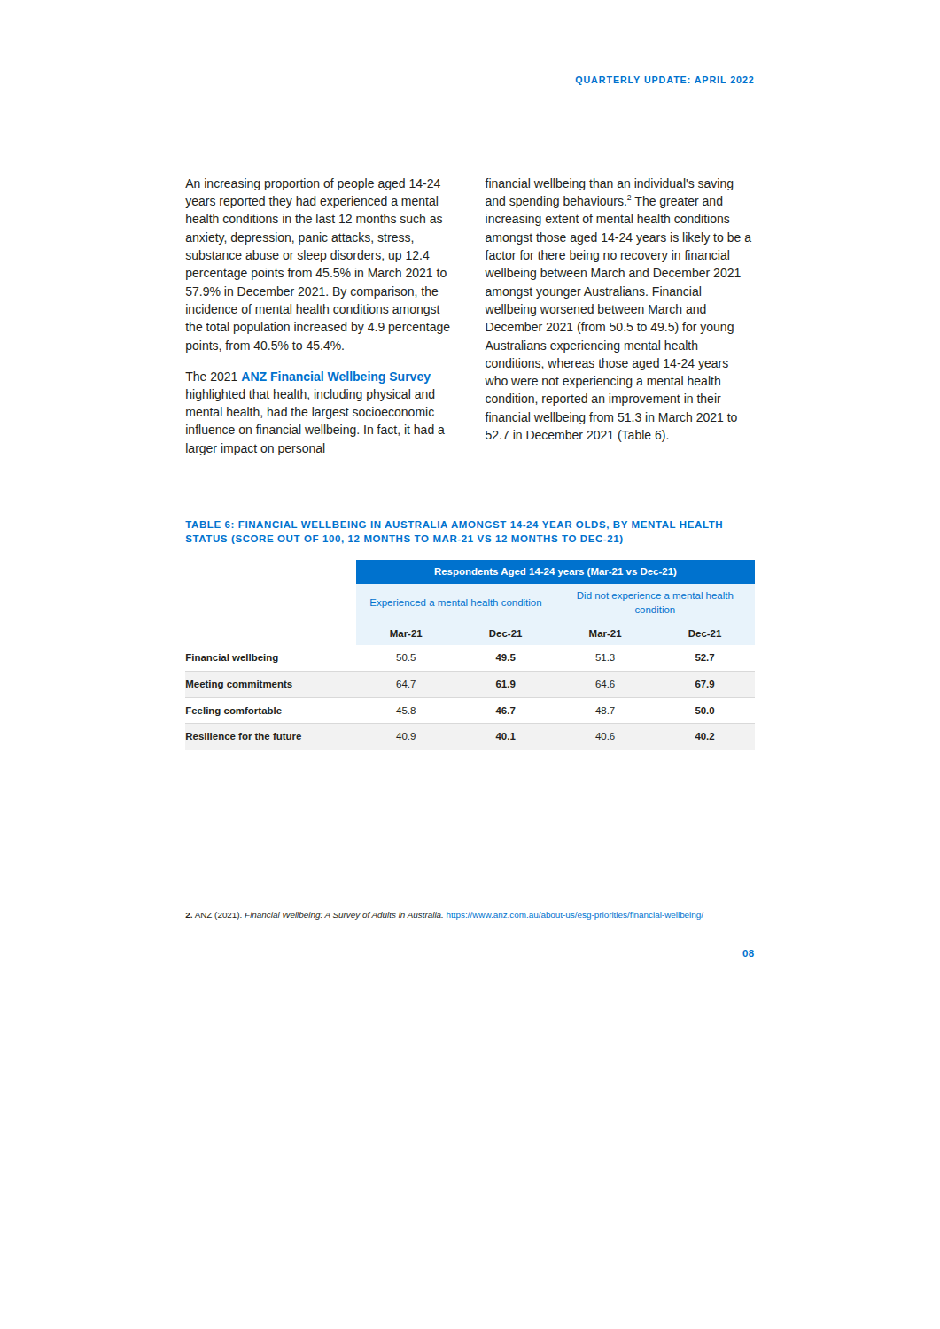Quarterly Update: April 2022
An increasing proportion of people aged 14-24 years reported they had experienced a mental health conditions in the last 12 months such as anxiety, depression, panic attacks, stress, substance abuse or sleep disorders, up 12.4 percentage points from 45.5% in March 2021 to 57.9% in December 2021. By comparison, the incidence of mental health conditions amongst the total population increased by 4.9 percentage points, from 40.5% to 45.4%.
The 2021 ANZ Financial Wellbeing Survey highlighted that health, including physical and mental health, had the largest socioeconomic influence on financial wellbeing. In fact, it had a larger impact on personal
financial wellbeing than an individual's saving and spending behaviours.2 The greater and increasing extent of mental health conditions amongst those aged 14-24 years is likely to be a factor for there being no recovery in financial wellbeing between March and December 2021 amongst younger Australians. Financial wellbeing worsened between March and December 2021 (from 50.5 to 49.5) for young Australians experiencing mental health conditions, whereas those aged 14-24 years who were not experiencing a mental health condition, reported an improvement in their financial wellbeing from 51.3 in March 2021 to 52.7 in December 2021 (Table 6).
Table 6: Financial wellbeing in Australia amongst 14-24 year olds, by mental health status (score out of 100, 12 months to Mar-21 vs 12 months to Dec-21)
| | Respondents Aged 14-24 years (Mar-21 vs Dec-21) |
| --- | --- |
| | Experienced a mental health condition | Did not experience a mental health condition |
| | Mar-21 | Dec-21 | Mar-21 | Dec-21 |
| Financial wellbeing | 50.5 | 49.5 | 51.3 | 52.7 |
| Meeting commitments | 64.7 | 61.9 | 64.6 | 67.9 |
| Feeling comfortable | 45.8 | 46.7 | 48.7 | 50.0 |
| Resilience for the future | 40.9 | 40.1 | 40.6 | 40.2 |
2. ANZ (2021). Financial Wellbeing: A Survey of Adults in Australia. https://www.anz.com.au/about-us/esg-priorities/financial-wellbeing/
08